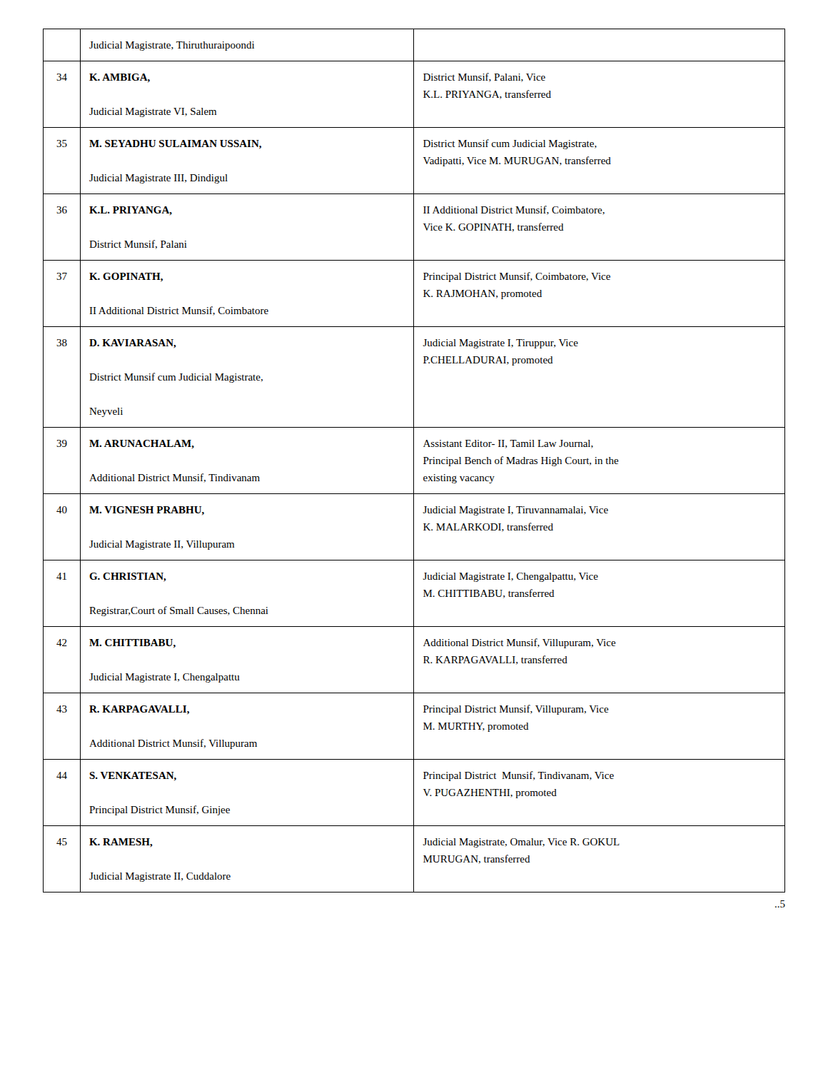| | Judicial Magistrate, Thiruthuraipoondi | |
| 34 | K. AMBIGA, Judicial Magistrate VI, Salem | District Munsif, Palani, Vice K.L. PRIYANGA, transferred |
| 35 | M. SEYADHU SULAIMAN USSAIN, Judicial Magistrate III, Dindigul | District Munsif cum Judicial Magistrate, Vadipatti, Vice M. MURUGAN, transferred |
| 36 | K.L. PRIYANGA, District Munsif, Palani | II Additional District Munsif, Coimbatore, Vice K. GOPINATH, transferred |
| 37 | K. GOPINATH, II Additional District Munsif, Coimbatore | Principal District Munsif, Coimbatore, Vice K. RAJMOHAN, promoted |
| 38 | D. KAVIARASAN, District Munsif cum Judicial Magistrate, Neyveli | Judicial Magistrate I, Tiruppur, Vice P.CHELLADURAI, promoted |
| 39 | M. ARUNACHALAM, Additional District Munsif, Tindivanam | Assistant Editor- II, Tamil Law Journal, Principal Bench of Madras High Court, in the existing vacancy |
| 40 | M. VIGNESH PRABHU, Judicial Magistrate II, Villupuram | Judicial Magistrate I, Tiruvannamalai, Vice K. MALARKODI, transferred |
| 41 | G. CHRISTIAN, Registrar,Court of Small Causes, Chennai | Judicial Magistrate I, Chengalpattu, Vice M. CHITTIBABU, transferred |
| 42 | M. CHITTIBABU, Judicial Magistrate I, Chengalpattu | Additional District Munsif, Villupuram, Vice R. KARPAGAVALLI, transferred |
| 43 | R. KARPAGAVALLI, Additional District Munsif, Villupuram | Principal District Munsif, Villupuram, Vice M. MURTHY, promoted |
| 44 | S. VENKATESAN, Principal District Munsif, Ginjee | Principal District Munsif, Tindivanam, Vice V. PUGAZHENTHI, promoted |
| 45 | K. RAMESH, Judicial Magistrate II, Cuddalore | Judicial Magistrate, Omalur, Vice R. GOKUL MURUGAN, transferred |
..5